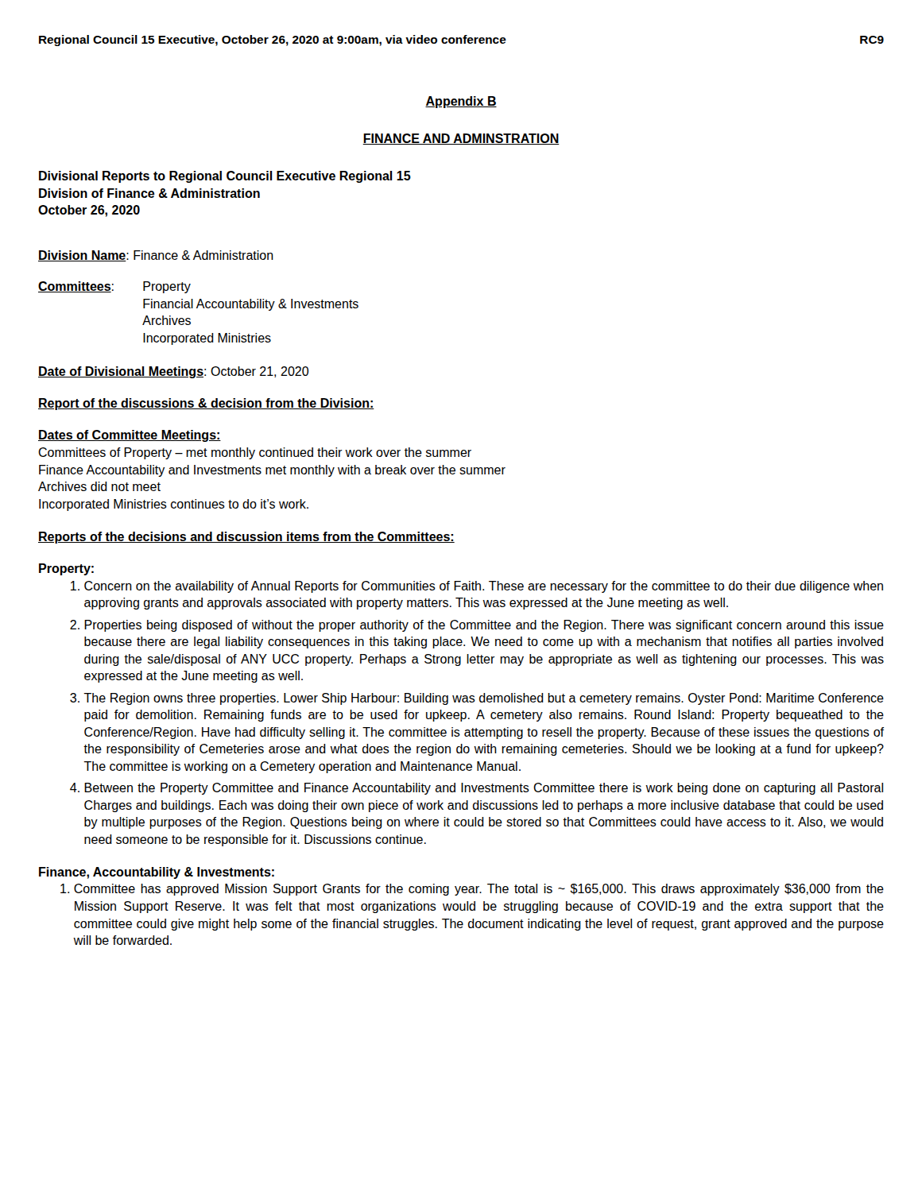Regional Council 15 Executive, October 26, 2020 at 9:00am, via video conference RC9
Appendix B
FINANCE AND ADMINSTRATION
Divisional Reports to Regional Council Executive Regional 15
Division of Finance & Administration
October 26, 2020
Division Name: Finance & Administration
Committees:
Property
Financial Accountability & Investments
Archives
Incorporated Ministries
Date of Divisional Meetings: October 21, 2020
Report of the discussions & decision from the Division:
Dates of Committee Meetings:
Committees of Property – met monthly continued their work over the summer
Finance Accountability and Investments met monthly with a break over the summer
Archives did not meet
Incorporated Ministries continues to do it’s work.
Reports of the decisions and discussion items from the Committees:
Property:
Concern on the availability of Annual Reports for Communities of Faith. These are necessary for the committee to do their due diligence when approving grants and approvals associated with property matters. This was expressed at the June meeting as well.
Properties being disposed of without the proper authority of the Committee and the Region. There was significant concern around this issue because there are legal liability consequences in this taking place. We need to come up with a mechanism that notifies all parties involved during the sale/disposal of ANY UCC property. Perhaps a Strong letter may be appropriate as well as tightening our processes. This was expressed at the June meeting as well.
The Region owns three properties. Lower Ship Harbour: Building was demolished but a cemetery remains. Oyster Pond: Maritime Conference paid for demolition. Remaining funds are to be used for upkeep. A cemetery also remains. Round Island: Property bequeathed to the Conference/Region. Have had difficulty selling it. The committee is attempting to resell the property. Because of these issues the questions of the responsibility of Cemeteries arose and what does the region do with remaining cemeteries. Should we be looking at a fund for upkeep? The committee is working on a Cemetery operation and Maintenance Manual.
Between the Property Committee and Finance Accountability and Investments Committee there is work being done on capturing all Pastoral Charges and buildings. Each was doing their own piece of work and discussions led to perhaps a more inclusive database that could be used by multiple purposes of the Region. Questions being on where it could be stored so that Committees could have access to it. Also, we would need someone to be responsible for it. Discussions continue.
Finance, Accountability & Investments:
Committee has approved Mission Support Grants for the coming year. The total is ~ $165,000. This draws approximately $36,000 from the Mission Support Reserve. It was felt that most organizations would be struggling because of COVID-19 and the extra support that the committee could give might help some of the financial struggles. The document indicating the level of request, grant approved and the purpose will be forwarded.